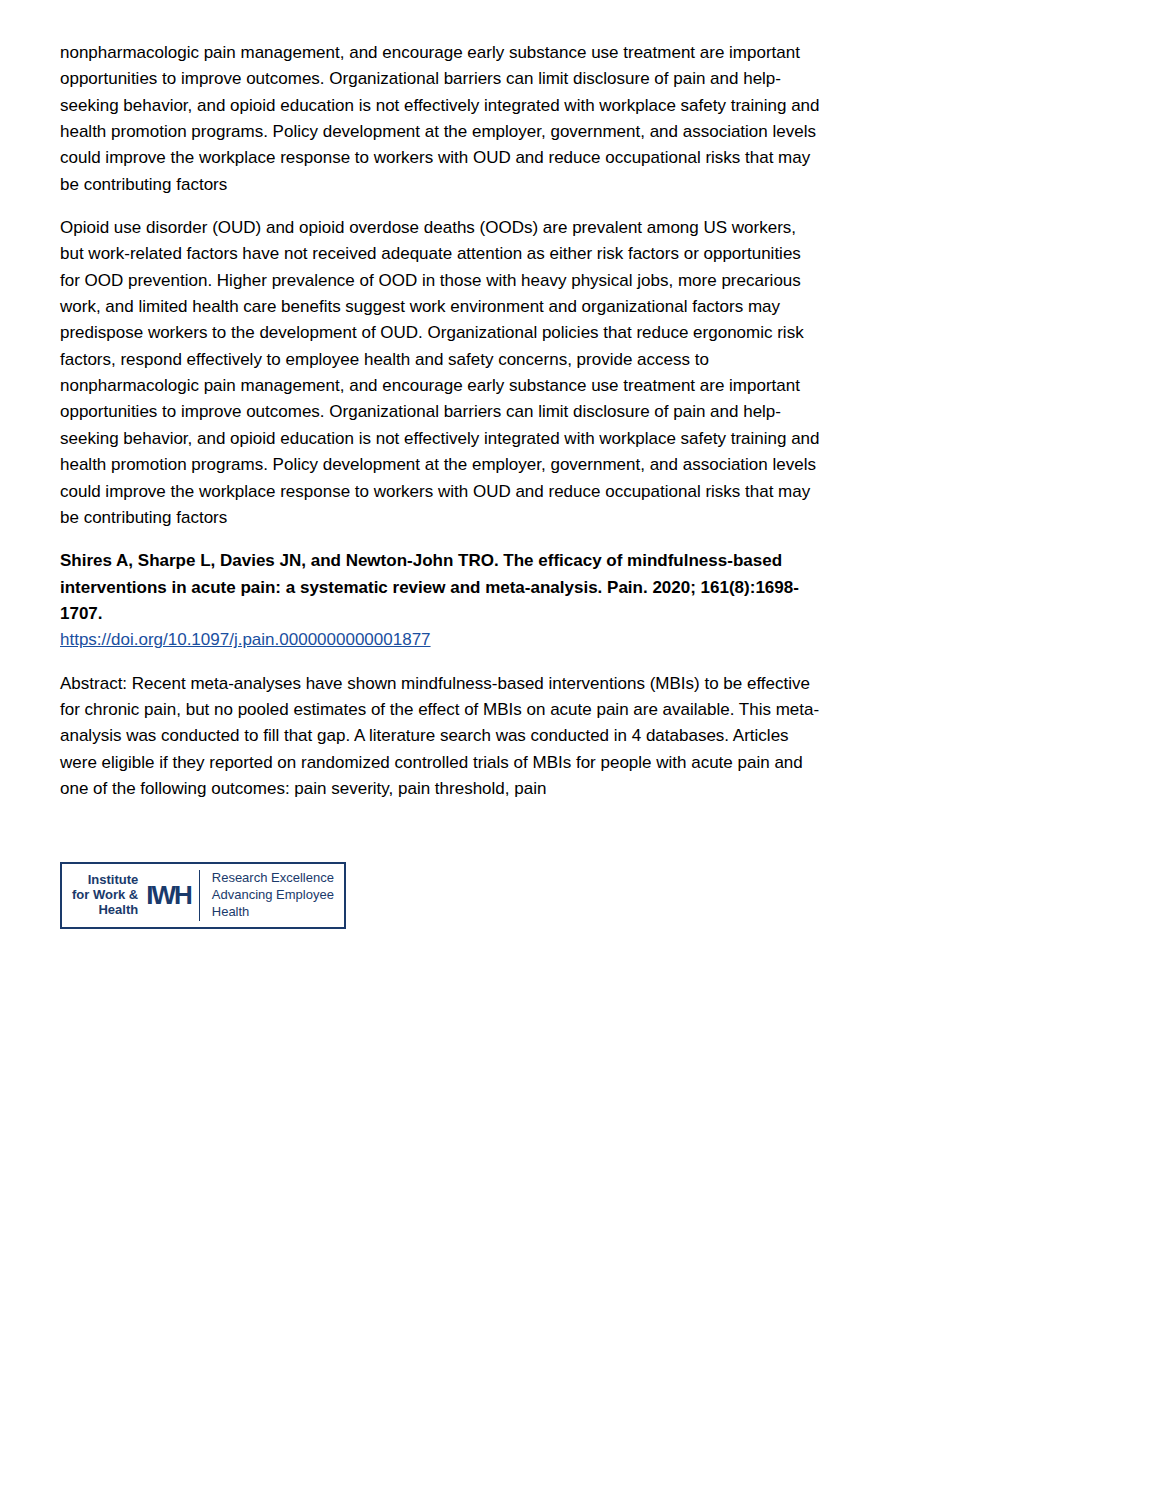nonpharmacologic pain management, and encourage early substance use treatment are important opportunities to improve outcomes. Organizational barriers can limit disclosure of pain and help-seeking behavior, and opioid education is not effectively integrated with workplace safety training and health promotion programs. Policy development at the employer, government, and association levels could improve the workplace response to workers with OUD and reduce occupational risks that may be contributing factors
Opioid use disorder (OUD) and opioid overdose deaths (OODs) are prevalent among US workers, but work-related factors have not received adequate attention as either risk factors or opportunities for OOD prevention. Higher prevalence of OOD in those with heavy physical jobs, more precarious work, and limited health care benefits suggest work environment and organizational factors may predispose workers to the development of OUD. Organizational policies that reduce ergonomic risk factors, respond effectively to employee health and safety concerns, provide access to nonpharmacologic pain management, and encourage early substance use treatment are important opportunities to improve outcomes. Organizational barriers can limit disclosure of pain and help-seeking behavior, and opioid education is not effectively integrated with workplace safety training and health promotion programs. Policy development at the employer, government, and association levels could improve the workplace response to workers with OUD and reduce occupational risks that may be contributing factors
Shires A, Sharpe L, Davies JN, and Newton-John TRO. The efficacy of mindfulness-based interventions in acute pain: a systematic review and meta-analysis. Pain. 2020; 161(8):1698-1707.
https://doi.org/10.1097/j.pain.0000000000001877
Abstract: Recent meta-analyses have shown mindfulness-based interventions (MBIs) to be effective for chronic pain, but no pooled estimates of the effect of MBIs on acute pain are available. This meta-analysis was conducted to fill that gap. A literature search was conducted in 4 databases. Articles were eligible if they reported on randomized controlled trials of MBIs for people with acute pain and one of the following outcomes: pain severity, pain threshold, pain
Institute
for Work &
Health
IWH
Research Excellence
Advancing Employee
Health